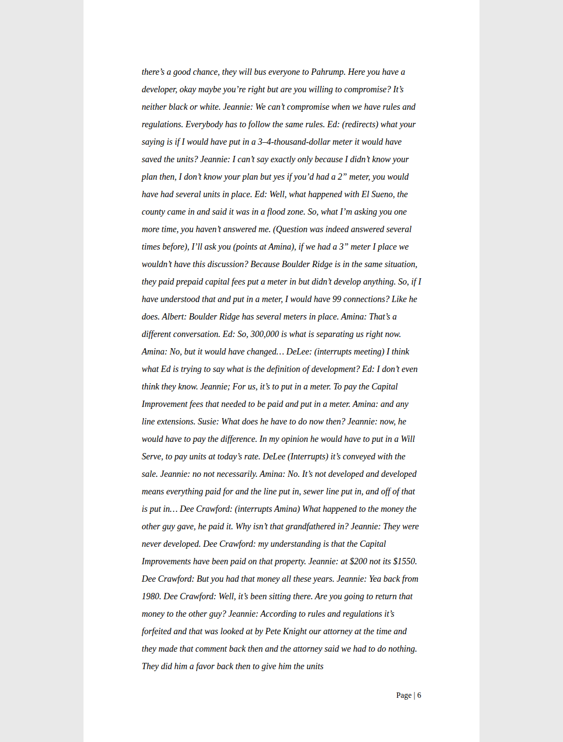there’s a good chance, they will bus everyone to Pahrump. Here you have a developer, okay maybe you’re right but are you willing to compromise? It’s neither black or white. Jeannie: We can’t compromise when we have rules and regulations. Everybody has to follow the same rules. Ed: (redirects) what your saying is if I would have put in a 3–4-thousand-dollar meter it would have saved the units? Jeannie: I can’t say exactly only because I didn’t know your plan then, I don’t know your plan but yes if you’d had a 2” meter, you would have had several units in place. Ed: Well, what happened with El Sueno, the county came in and said it was in a flood zone. So, what I’m asking you one more time, you haven’t answered me. (Question was indeed answered several times before), I’ll ask you (points at Amina), if we had a 3” meter I place we wouldn’t have this discussion? Because Boulder Ridge is in the same situation, they paid prepaid capital fees put a meter in but didn’t develop anything. So, if I have understood that and put in a meter, I would have 99 connections? Like he does. Albert: Boulder Ridge has several meters in place. Amina: That’s a different conversation. Ed: So, 300,000 is what is separating us right now. Amina: No, but it would have changed… DeLee: (interrupts meeting) I think what Ed is trying to say what is the definition of development? Ed: I don’t even think they know. Jeannie; For us, it’s to put in a meter. To pay the Capital Improvement fees that needed to be paid and put in a meter. Amina: and any line extensions. Susie: What does he have to do now then? Jeannie: now, he would have to pay the difference. In my opinion he would have to put in a Will Serve, to pay units at today’s rate. DeLee (Interrupts) it’s conveyed with the sale. Jeannie: no not necessarily. Amina: No. It’s not developed and developed means everything paid for and the line put in, sewer line put in, and off of that is put in… Dee Crawford: (interrupts Amina) What happened to the money the other guy gave, he paid it. Why isn’t that grandfathered in? Jeannie: They were never developed. Dee Crawford: my understanding is that the Capital Improvements have been paid on that property. Jeannie: at $200 not its $1550. Dee Crawford: But you had that money all these years. Jeannie: Yea back from 1980. Dee Crawford: Well, it’s been sitting there. Are you going to return that money to the other guy? Jeannie: According to rules and regulations it’s forfeited and that was looked at by Pete Knight our attorney at the time and they made that comment back then and the attorney said we had to do nothing. They did him a favor back then to give him the units
Page | 6